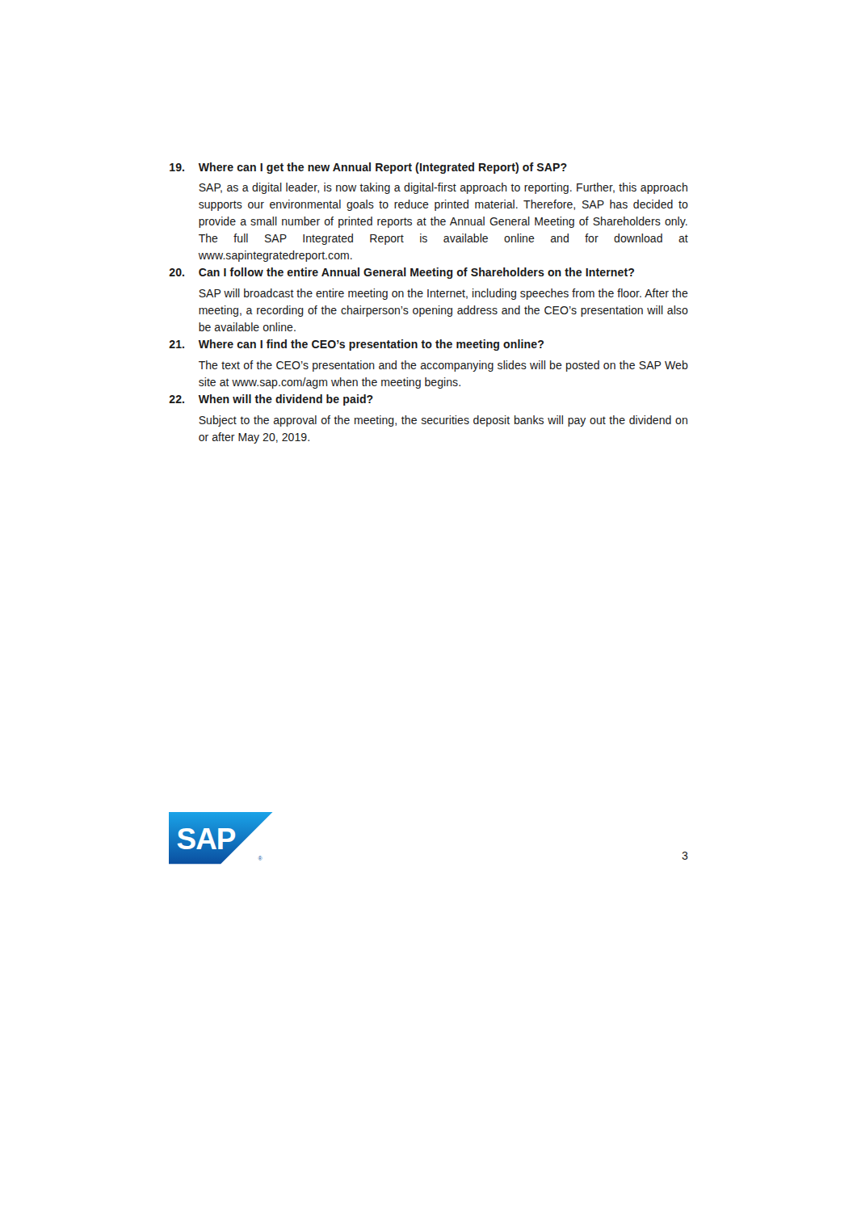19. Where can I get the new Annual Report (Integrated Report) of SAP?
SAP, as a digital leader, is now taking a digital-first approach to reporting. Further, this approach supports our environmental goals to reduce printed material. Therefore, SAP has decided to provide a small number of printed reports at the Annual General Meeting of Shareholders only. The full SAP Integrated Report is available online and for download at www.sapintegratedreport.com.
20. Can I follow the entire Annual General Meeting of Shareholders on the Internet?
SAP will broadcast the entire meeting on the Internet, including speeches from the floor. After the meeting, a recording of the chairperson’s opening address and the CEO’s presentation will also be available online.
21. Where can I find the CEO’s presentation to the meeting online?
The text of the CEO’s presentation and the accompanying slides will be posted on the SAP Web site at www.sap.com/agm when the meeting begins.
22. When will the dividend be paid?
Subject to the approval of the meeting, the securities deposit banks will pay out the dividend on or after May 20, 2019.
SAP ® 3